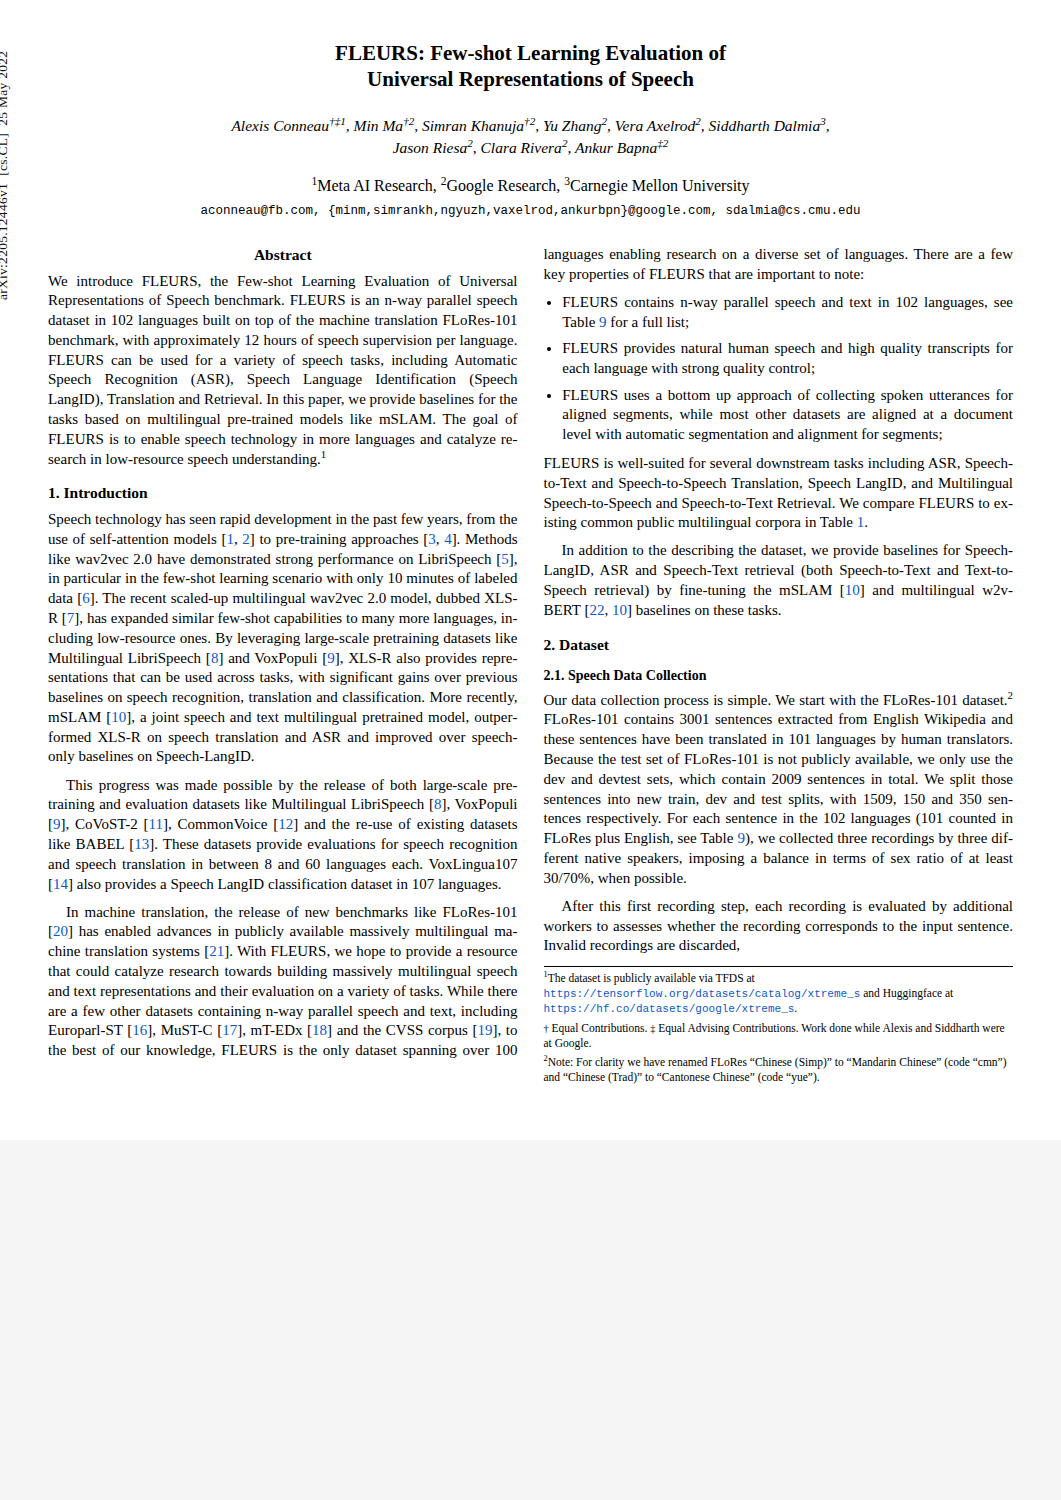arXiv:2205.12446v1 [cs.CL] 25 May 2022
FLEURS: Few-shot Learning Evaluation of
Universal Representations of Speech
Alexis Conneau†‡1, Min Ma†2, Simran Khanuja†2, Yu Zhang2, Vera Axelrod2, Siddharth Dalmia3,
Jason Riesa2, Clara Rivera2, Ankur Bapna‡2
1Meta AI Research, 2Google Research, 3Carnegie Mellon University
aconneau@fb.com, {minm,simrankh,ngyuzh,vaxelrod,ankurbpn}@google.com, sdalmia@cs.cmu.edu
Abstract
We introduce FLEURS, the Few-shot Learning Evaluation of Universal Representations of Speech benchmark. FLEURS is an n-way parallel speech dataset in 102 languages built on top of the machine translation FLoRes-101 benchmark, with approximately 12 hours of speech supervision per language. FLEURS can be used for a variety of speech tasks, including Automatic Speech Recognition (ASR), Speech Language Identification (Speech LangID), Translation and Retrieval. In this paper, we provide baselines for the tasks based on multilingual pre-trained models like mSLAM. The goal of FLEURS is to enable speech technology in more languages and catalyze research in low-resource speech understanding.1
1. Introduction
Speech technology has seen rapid development in the past few years, from the use of self-attention models [1, 2] to pre-training approaches [3, 4]. Methods like wav2vec 2.0 have demonstrated strong performance on LibriSpeech [5], in particular in the few-shot learning scenario with only 10 minutes of labeled data [6]. The recent scaled-up multilingual wav2vec 2.0 model, dubbed XLS-R [7], has expanded similar few-shot capabilities to many more languages, including low-resource ones. By leveraging large-scale pretraining datasets like Multilingual LibriSpeech [8] and VoxPopuli [9], XLS-R also provides representations that can be used across tasks, with significant gains over previous baselines on speech recognition, translation and classification. More recently, mSLAM [10], a joint speech and text multilingual pretrained model, outperformed XLS-R on speech translation and ASR and improved over speech-only baselines on Speech-LangID.
This progress was made possible by the release of both large-scale pretraining and evaluation datasets like Multilingual LibriSpeech [8], VoxPopuli [9], CoVoST-2 [11], CommonVoice [12] and the re-use of existing datasets like BABEL [13]. These datasets provide evaluations for speech recognition and speech translation in between 8 and 60 languages each. VoxLingua107 [14] also provides a Speech LangID classification dataset in 107 languages.
In machine translation, the release of new benchmarks like FLoRes-101 [20] has enabled advances in publicly available massively multilingual machine translation systems [21]. With FLEURS, we hope to provide a resource that could catalyze research towards building massively multilingual speech and text representations and their evaluation on a variety of tasks. While there are a few other datasets containing n-way parallel speech and text, including Europarl-ST [16], MuST-C [17], mT-EDx [18] and the CVSS corpus [19], to the best of our knowledge, FLEURS is the only dataset spanning over 100 languages enabling research on a diverse set of languages. There are a few key properties of FLEURS that are important to note:
FLEURS contains n-way parallel speech and text in 102 languages, see Table 9 for a full list;
FLEURS provides natural human speech and high quality transcripts for each language with strong quality control;
FLEURS uses a bottom up approach of collecting spoken utterances for aligned segments, while most other datasets are aligned at a document level with automatic segmentation and alignment for segments;
FLEURS is well-suited for several downstream tasks including ASR, Speech-to-Text and Speech-to-Speech Translation, Speech LangID, and Multilingual Speech-to-Speech and Speech-to-Text Retrieval. We compare FLEURS to existing common public multilingual corpora in Table 1.
In addition to the describing the dataset, we provide baselines for Speech-LangID, ASR and Speech-Text retrieval (both Speech-to-Text and Text-to-Speech retrieval) by fine-tuning the mSLAM [10] and multilingual w2v-BERT [22, 10] baselines on these tasks.
2. Dataset
2.1. Speech Data Collection
Our data collection process is simple. We start with the FLoRes-101 dataset.2 FLoRes-101 contains 3001 sentences extracted from English Wikipedia and these sentences have been translated in 101 languages by human translators. Because the test set of FLoRes-101 is not publicly available, we only use the dev and devtest sets, which contain 2009 sentences in total. We split those sentences into new train, dev and test splits, with 1509, 150 and 350 sentences respectively. For each sentence in the 102 languages (101 counted in FLoRes plus English, see Table 9), we collected three recordings by three different native speakers, imposing a balance in terms of sex ratio of at least 30/70%, when possible.
After this first recording step, each recording is evaluated by additional workers to assesses whether the recording corresponds to the input sentence. Invalid recordings are discarded,
1The dataset is publicly available via TFDS at https://tensorflow.org/datasets/catalog/xtreme_s and Huggingface at https://hf.co/datasets/google/xtreme_s.
† Equal Contributions. ‡ Equal Advising Contributions. Work done while Alexis and Siddharth were at Google.
2Note: For clarity we have renamed FLoRes “Chinese (Simp)” to “Mandarin Chinese” (code “cmn”) and “Chinese (Trad)” to “Cantonese Chinese” (code “yue”).